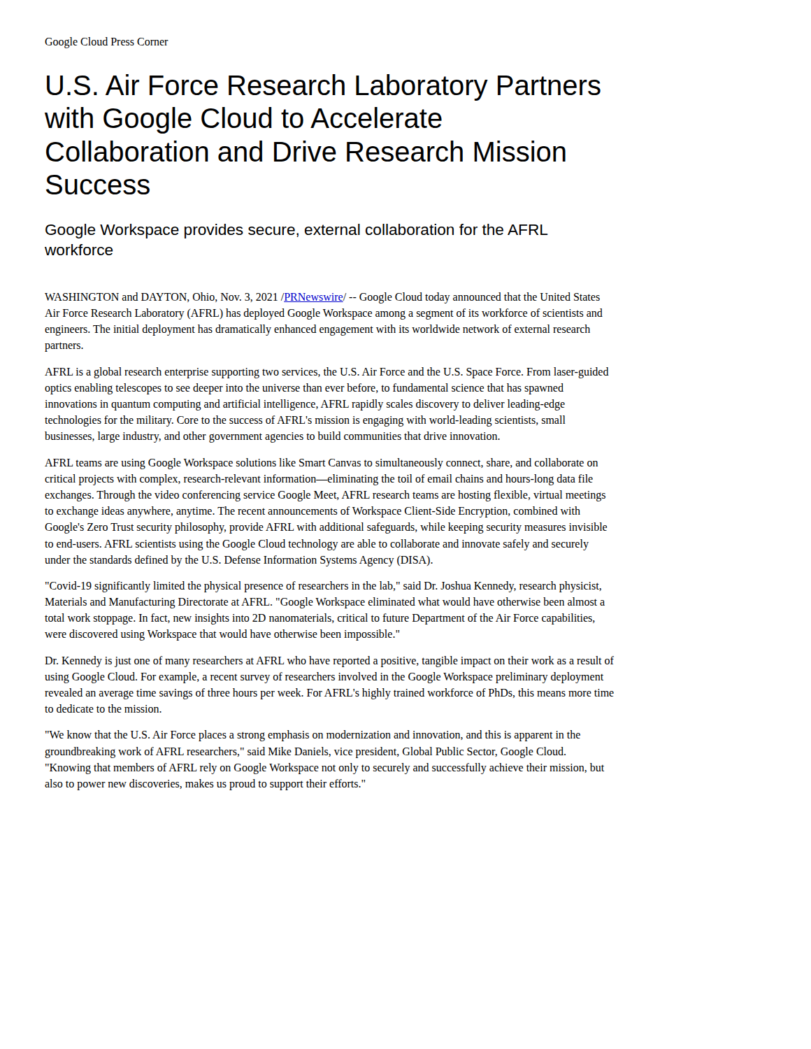Google Cloud Press Corner
U.S. Air Force Research Laboratory Partners with Google Cloud to Accelerate Collaboration and Drive Research Mission Success
Google Workspace provides secure, external collaboration for the AFRL workforce
WASHINGTON and DAYTON, Ohio, Nov. 3, 2021 /PRNewswire/ -- Google Cloud today announced that the United States Air Force Research Laboratory (AFRL) has deployed Google Workspace among a segment of its workforce of scientists and engineers. The initial deployment has dramatically enhanced engagement with its worldwide network of external research partners.
AFRL is a global research enterprise supporting two services, the U.S. Air Force and the U.S. Space Force. From laser-guided optics enabling telescopes to see deeper into the universe than ever before, to fundamental science that has spawned innovations in quantum computing and artificial intelligence, AFRL rapidly scales discovery to deliver leading-edge technologies for the military. Core to the success of AFRL's mission is engaging with world-leading scientists, small businesses, large industry, and other government agencies to build communities that drive innovation.
AFRL teams are using Google Workspace solutions like Smart Canvas to simultaneously connect, share, and collaborate on critical projects with complex, research-relevant information—eliminating the toil of email chains and hours-long data file exchanges. Through the video conferencing service Google Meet, AFRL research teams are hosting flexible, virtual meetings to exchange ideas anywhere, anytime. The recent announcements of Workspace Client-Side Encryption, combined with Google's Zero Trust security philosophy, provide AFRL with additional safeguards, while keeping security measures invisible to end-users. AFRL scientists using the Google Cloud technology are able to collaborate and innovate safely and securely under the standards defined by the U.S. Defense Information Systems Agency (DISA).
"Covid-19 significantly limited the physical presence of researchers in the lab," said Dr. Joshua Kennedy, research physicist, Materials and Manufacturing Directorate at AFRL. "Google Workspace eliminated what would have otherwise been almost a total work stoppage. In fact, new insights into 2D nanomaterials, critical to future Department of the Air Force capabilities, were discovered using Workspace that would have otherwise been impossible."
Dr. Kennedy is just one of many researchers at AFRL who have reported a positive, tangible impact on their work as a result of using Google Cloud. For example, a recent survey of researchers involved in the Google Workspace preliminary deployment revealed an average time savings of three hours per week. For AFRL's highly trained workforce of PhDs, this means more time to dedicate to the mission.
"We know that the U.S. Air Force places a strong emphasis on modernization and innovation, and this is apparent in the groundbreaking work of AFRL researchers," said Mike Daniels, vice president, Global Public Sector, Google Cloud. "Knowing that members of AFRL rely on Google Workspace not only to securely and successfully achieve their mission, but also to power new discoveries, makes us proud to support their efforts."